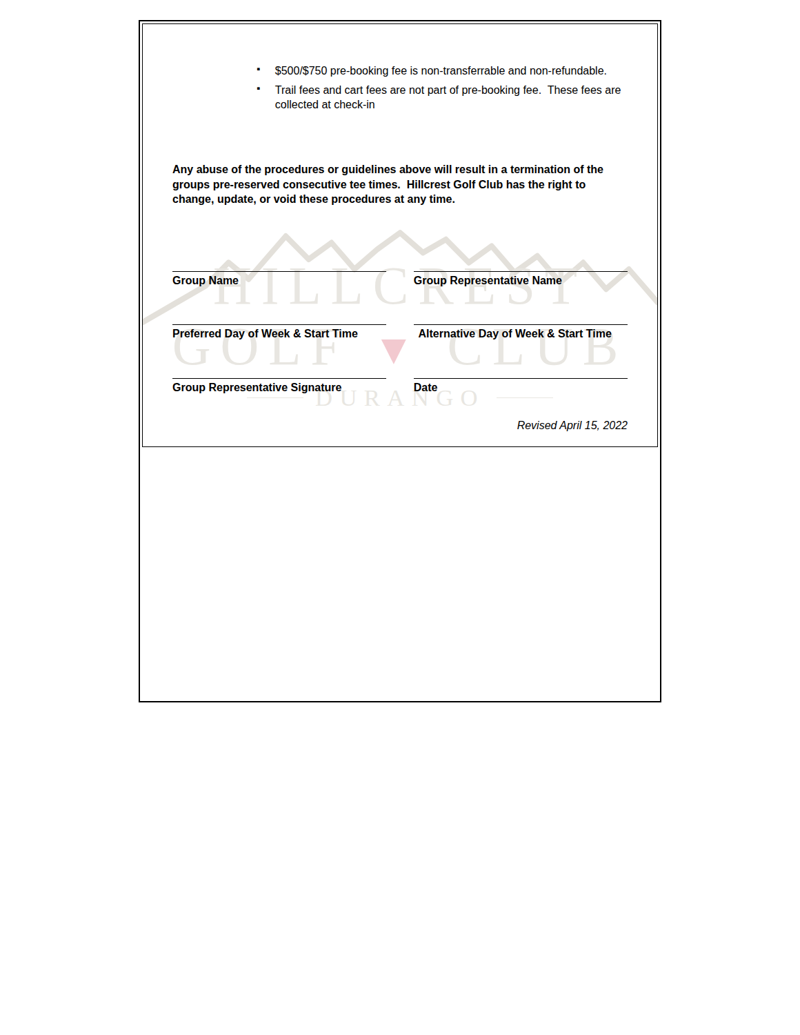$500/$750 pre-booking fee is non-transferrable and non-refundable.
Trail fees and cart fees are not part of pre-booking fee. These fees are collected at check-in
Any abuse of the procedures or guidelines above will result in a termination of the groups pre-reserved consecutive tee times. Hillcrest Golf Club has the right to change, update, or void these procedures at any time.
HILLCREST
GOLF ▼ CLUB
DURANGO
Group Name
Group Representative Name
Preferred Day of Week & Start Time
Alternative Day of Week & Start Time
Group Representative Signature
Date
Revised April 15, 2022